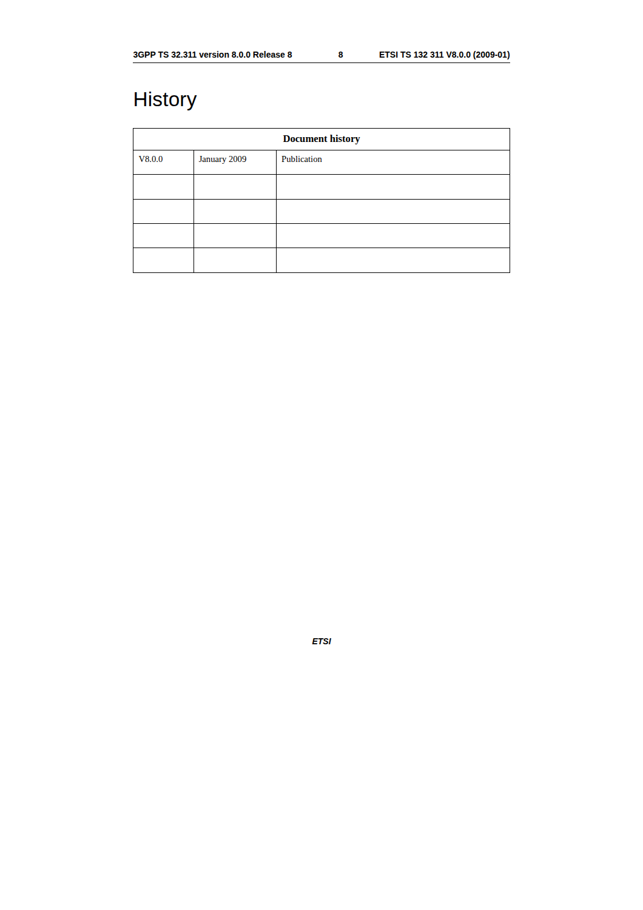3GPP TS 32.311 version 8.0.0 Release 8
8
ETSI TS 132 311 V8.0.0 (2009-01)
History
| Document history |
| --- |
| V8.0.0 | January 2009 | Publication |
ETSI